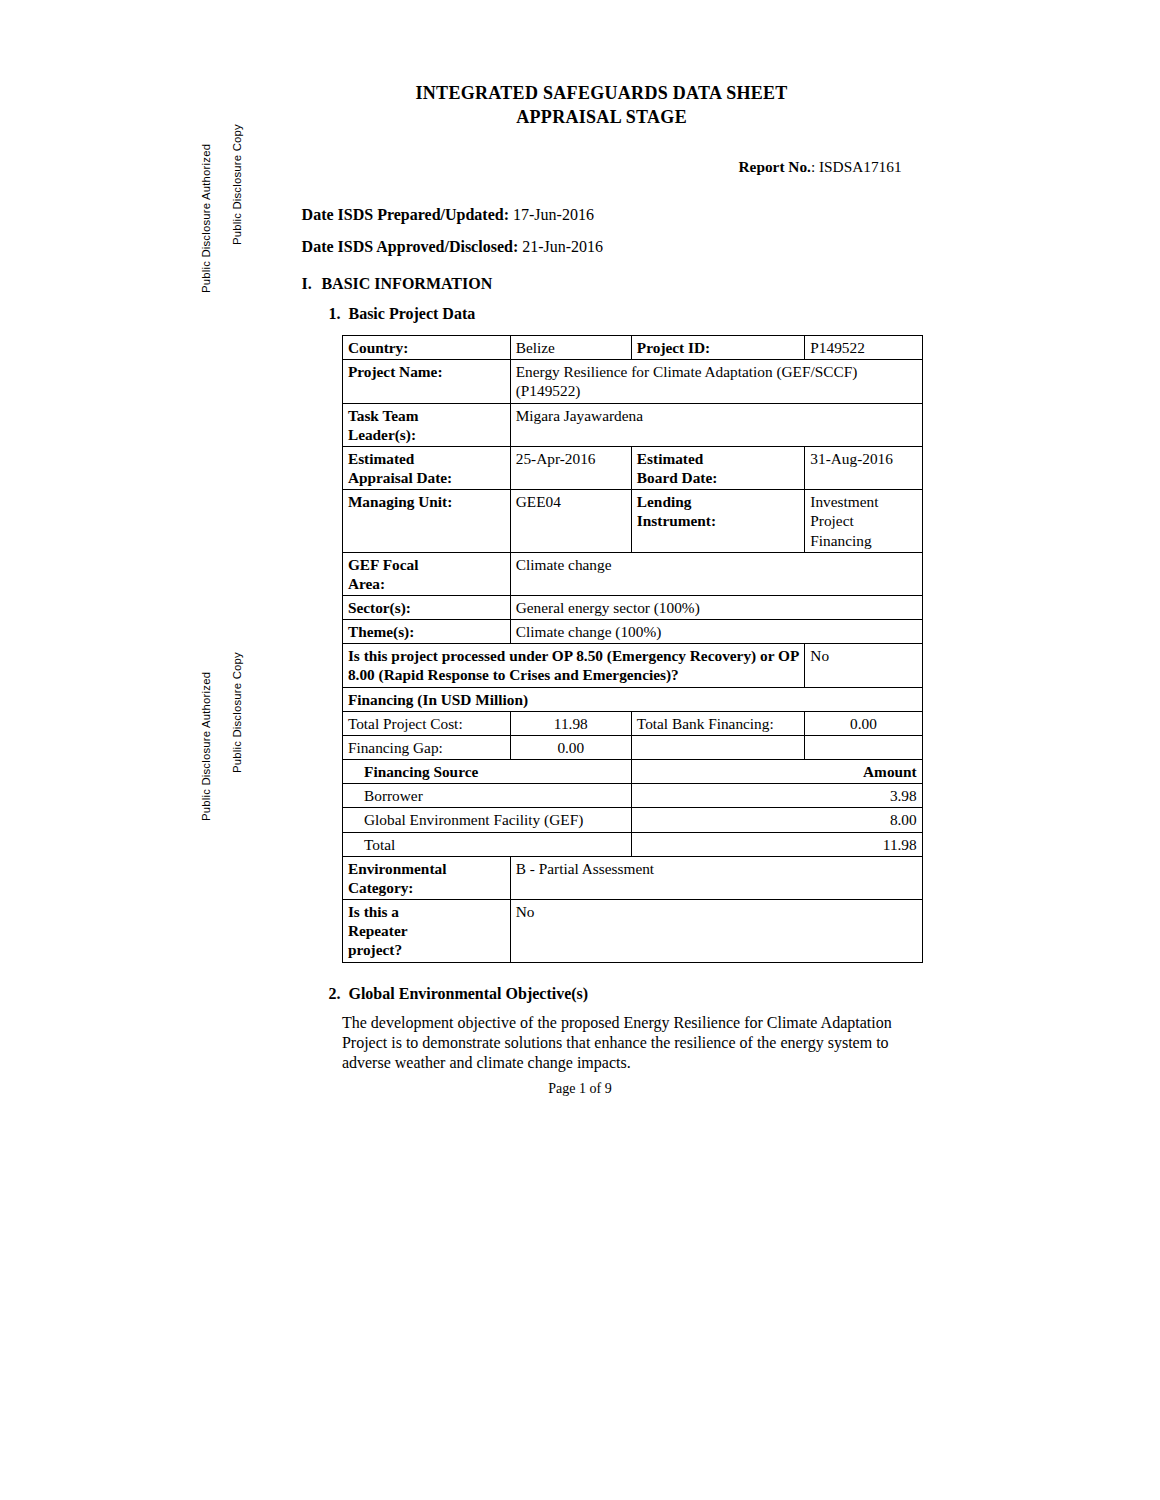Public Disclosure Authorized
Public Disclosure Copy
Public Disclosure Authorized
Public Disclosure Copy
INTEGRATED SAFEGUARDS DATA SHEET
APPRAISAL STAGE
Report No.: ISDSA17161
Date ISDS Prepared/Updated: 17-Jun-2016
Date ISDS Approved/Disclosed: 21-Jun-2016
I. BASIC INFORMATION
1. Basic Project Data
| Country: | Belize | Project ID: | P149522 |
| Project Name: | Energy Resilience for Climate Adaptation (GEF/SCCF) (P149522) |
| Task Team Leader(s): | Migara Jayawardena |
| Estimated Appraisal Date: | 25-Apr-2016 | Estimated Board Date: | 31-Aug-2016 |
| Managing Unit: | GEE04 | Lending Instrument: | Investment Project Financing |
| GEF Focal Area: | Climate change |
| Sector(s): | General energy sector (100%) |
| Theme(s): | Climate change (100%) |
| Is this project processed under OP 8.50 (Emergency Recovery) or OP 8.00 (Rapid Response to Crises and Emergencies)? | No |
| Financing (In USD Million) |
| Total Project Cost: | 11.98 | Total Bank Financing: | 0.00 |
| Financing Gap: | 0.00 | | |
| Financing Source | Amount |
| Borrower | 3.98 |
| Global Environment Facility (GEF) | 8.00 |
| Total | 11.98 |
| Environmental Category: | B - Partial Assessment |
| Is this a Repeater project? | No |
2. Global Environmental Objective(s)
The development objective of the proposed Energy Resilience for Climate Adaptation Project is to demonstrate solutions that enhance the resilience of the energy system to adverse weather and climate change impacts.
Page 1 of 9